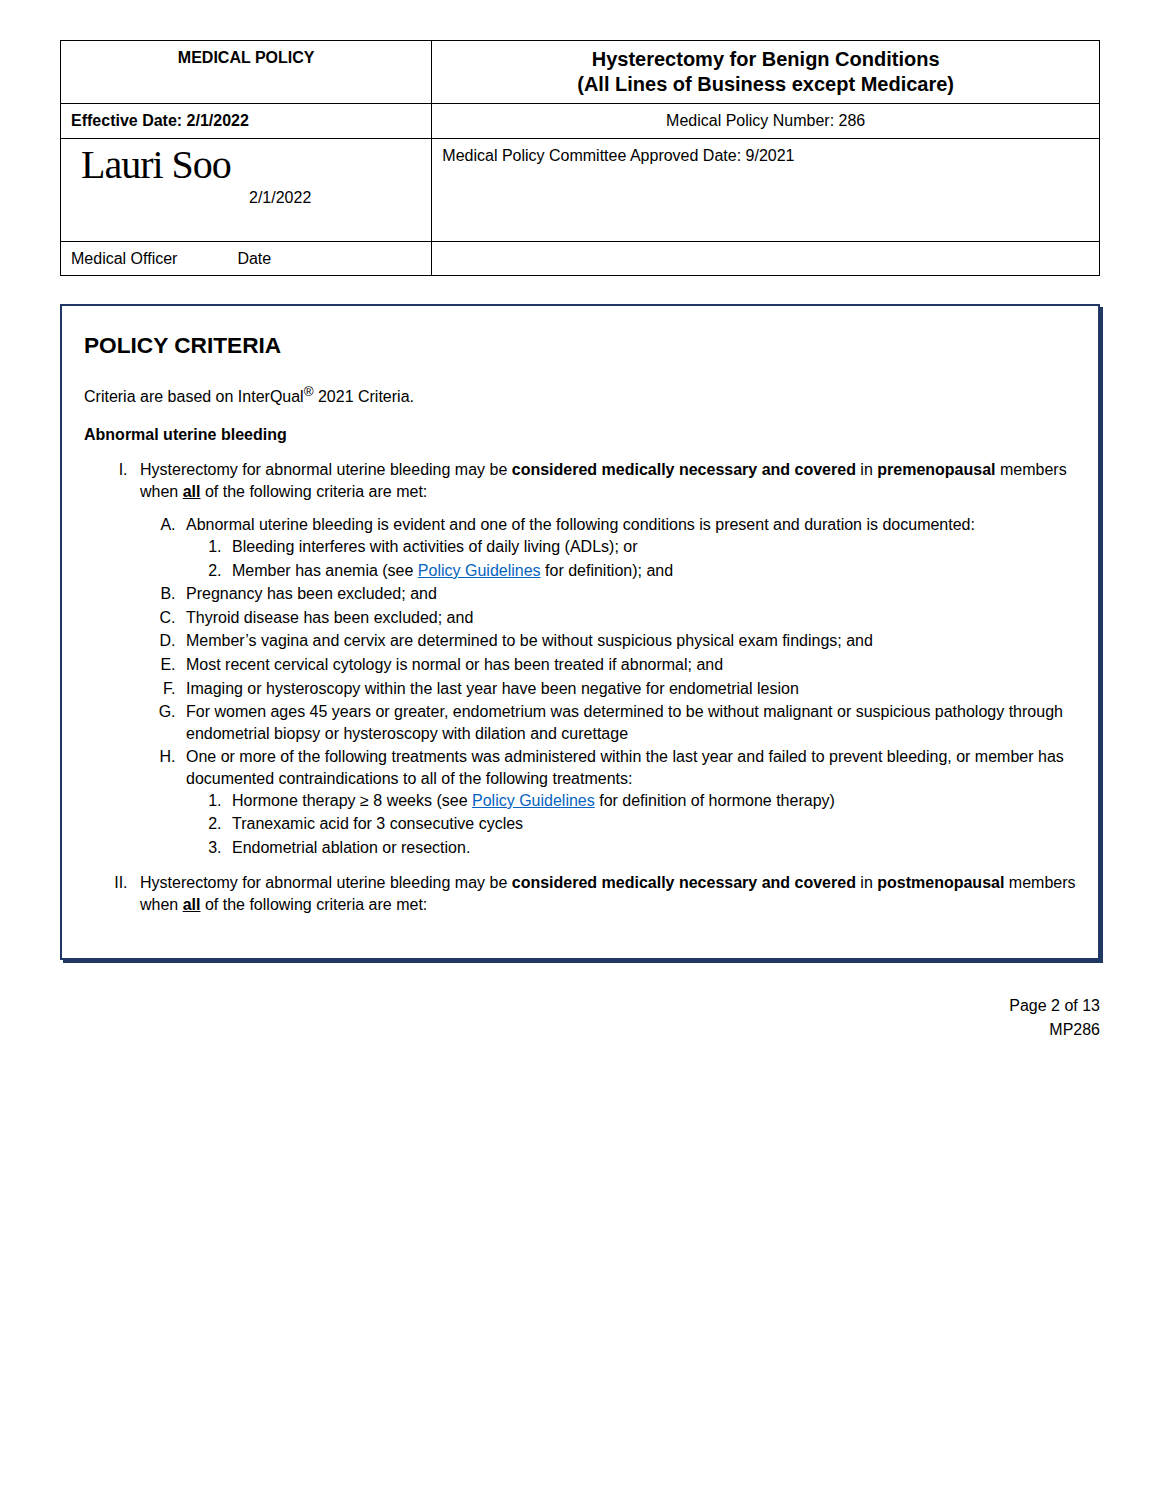| MEDICAL POLICY | Hysterectomy for Benign Conditions (All Lines of Business except Medicare) |
| Effective Date: 2/1/2022 | Medical Policy Number: 286 |
| Lauri Soo 2/1/2022 | Medical Policy Committee Approved Date: 9/2021 |
| Medical Officer Date | |
POLICY CRITERIA
Criteria are based on InterQual® 2021 Criteria.
Abnormal uterine bleeding
Hysterectomy for abnormal uterine bleeding may be considered medically necessary and covered in premenopausal members when all of the following criteria are met:
Abnormal uterine bleeding is evident and one of the following conditions is present and duration is documented:
Bleeding interferes with activities of daily living (ADLs); or
Member has anemia (see Policy Guidelines for definition); and
Pregnancy has been excluded; and
Thyroid disease has been excluded; and
Member’s vagina and cervix are determined to be without suspicious physical exam findings; and
Most recent cervical cytology is normal or has been treated if abnormal; and
Imaging or hysteroscopy within the last year have been negative for endometrial lesion
For women ages 45 years or greater, endometrium was determined to be without malignant or suspicious pathology through endometrial biopsy or hysteroscopy with dilation and curettage
One or more of the following treatments was administered within the last year and failed to prevent bleeding, or member has documented contraindications to all of the following treatments:
Hormone therapy ≥ 8 weeks (see Policy Guidelines for definition of hormone therapy)
Tranexamic acid for 3 consecutive cycles
Endometrial ablation or resection.
Hysterectomy for abnormal uterine bleeding may be considered medically necessary and covered in postmenopausal members when all of the following criteria are met:
Page 2 of 13
MP286